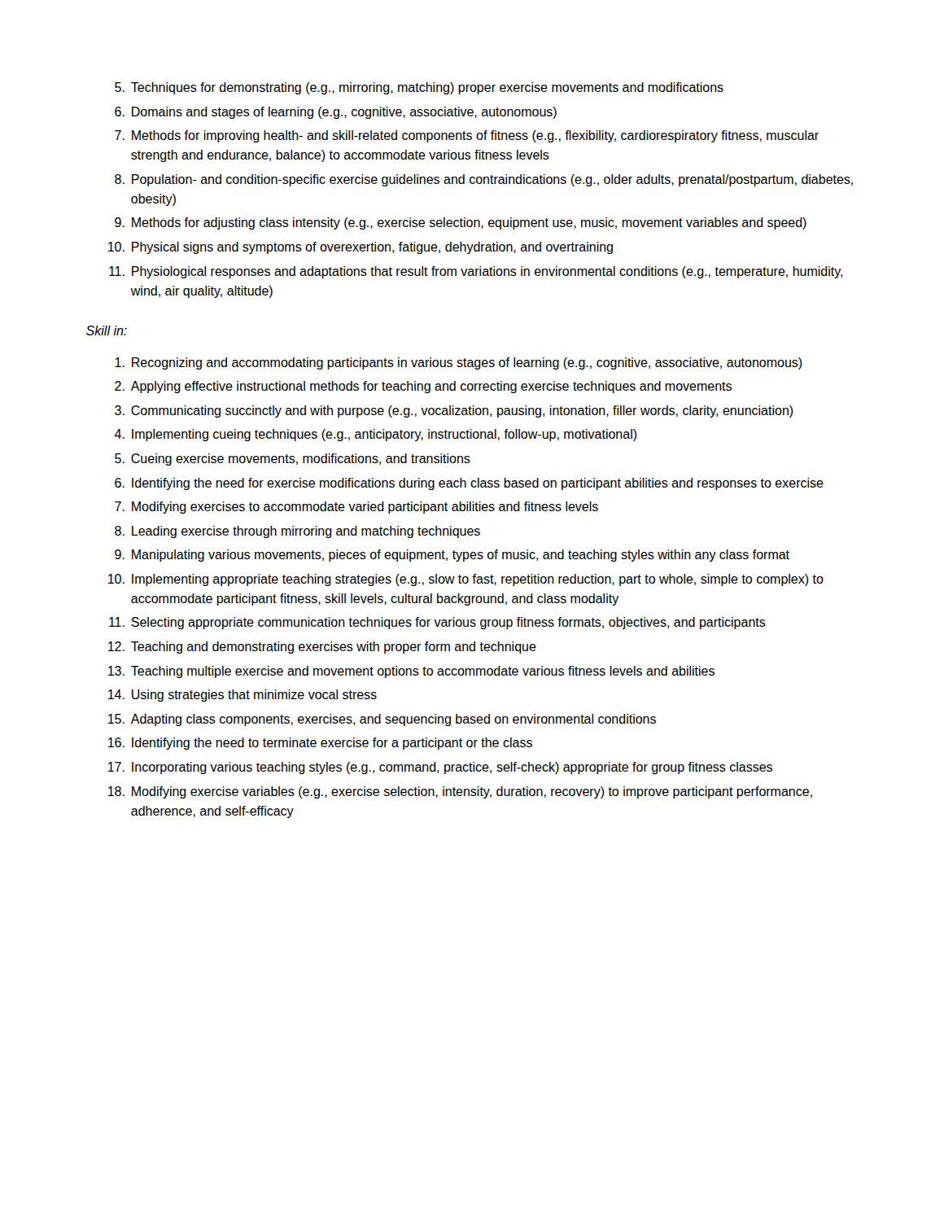Techniques for demonstrating (e.g., mirroring, matching) proper exercise movements and modifications
Domains and stages of learning (e.g., cognitive, associative, autonomous)
Methods for improving health- and skill-related components of fitness (e.g., flexibility, cardiorespiratory fitness, muscular strength and endurance, balance) to accommodate various fitness levels
Population- and condition-specific exercise guidelines and contraindications (e.g., older adults, prenatal/postpartum, diabetes, obesity)
Methods for adjusting class intensity (e.g., exercise selection, equipment use, music, movement variables and speed)
Physical signs and symptoms of overexertion, fatigue, dehydration, and overtraining
Physiological responses and adaptations that result from variations in environmental conditions (e.g., temperature, humidity, wind, air quality, altitude)
Skill in:
Recognizing and accommodating participants in various stages of learning (e.g., cognitive, associative, autonomous)
Applying effective instructional methods for teaching and correcting exercise techniques and movements
Communicating succinctly and with purpose (e.g., vocalization, pausing, intonation, filler words, clarity, enunciation)
Implementing cueing techniques (e.g., anticipatory, instructional, follow-up, motivational)
Cueing exercise movements, modifications, and transitions
Identifying the need for exercise modifications during each class based on participant abilities and responses to exercise
Modifying exercises to accommodate varied participant abilities and fitness levels
Leading exercise through mirroring and matching techniques
Manipulating various movements, pieces of equipment, types of music, and teaching styles within any class format
Implementing appropriate teaching strategies (e.g., slow to fast, repetition reduction, part to whole, simple to complex) to accommodate participant fitness, skill levels, cultural background, and class modality
Selecting appropriate communication techniques for various group fitness formats, objectives, and participants
Teaching and demonstrating exercises with proper form and technique
Teaching multiple exercise and movement options to accommodate various fitness levels and abilities
Using strategies that minimize vocal stress
Adapting class components, exercises, and sequencing based on environmental conditions
Identifying the need to terminate exercise for a participant or the class
Incorporating various teaching styles (e.g., command, practice, self-check) appropriate for group fitness classes
Modifying exercise variables (e.g., exercise selection, intensity, duration, recovery) to improve participant performance, adherence, and self-efficacy